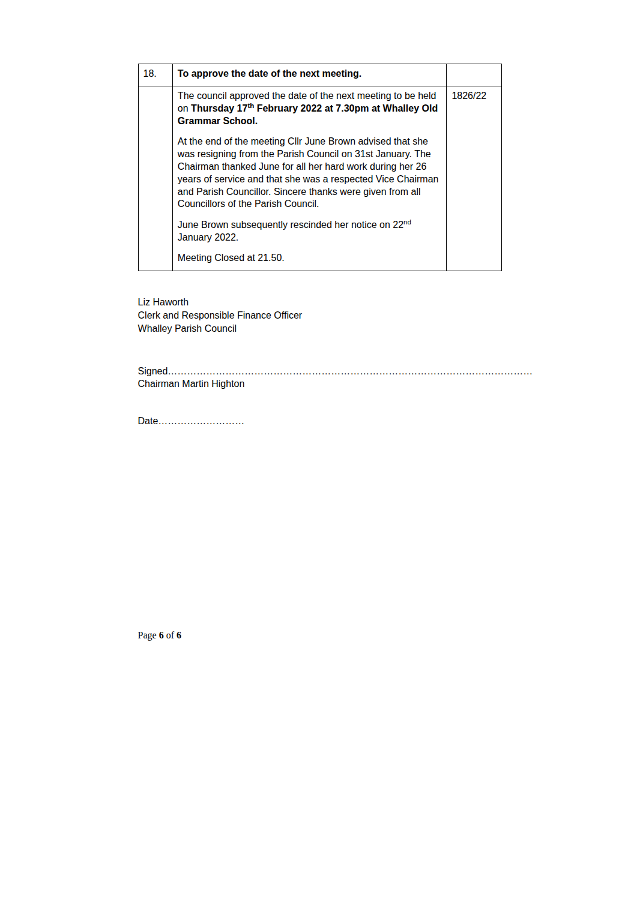| 18. | To approve the date of the next meeting. | |
| | The council approved the date of the next meeting to be held on Thursday 17 th February 2022 at 7.30pm at Whalley Old Grammar School. At the end of the meeting Cllr June Brown advised that she was resigning from the Parish Council on 31st January. The Chairman thanked June for all her hard work during her 26 years of service and that she was a respected Vice Chairman and Parish Councillor. Sincere thanks were given from all Councillors of the Parish Council. June Brown subsequently rescinded her notice on 22 nd January 2022. Meeting Closed at 21.50. | 1826/22 |
Liz Haworth
Clerk and Responsible Finance Officer
Whalley Parish Council
Signed…………………………………………………………………………………………………… Chairman Martin Highton
Date………………………
Page 6 of 6